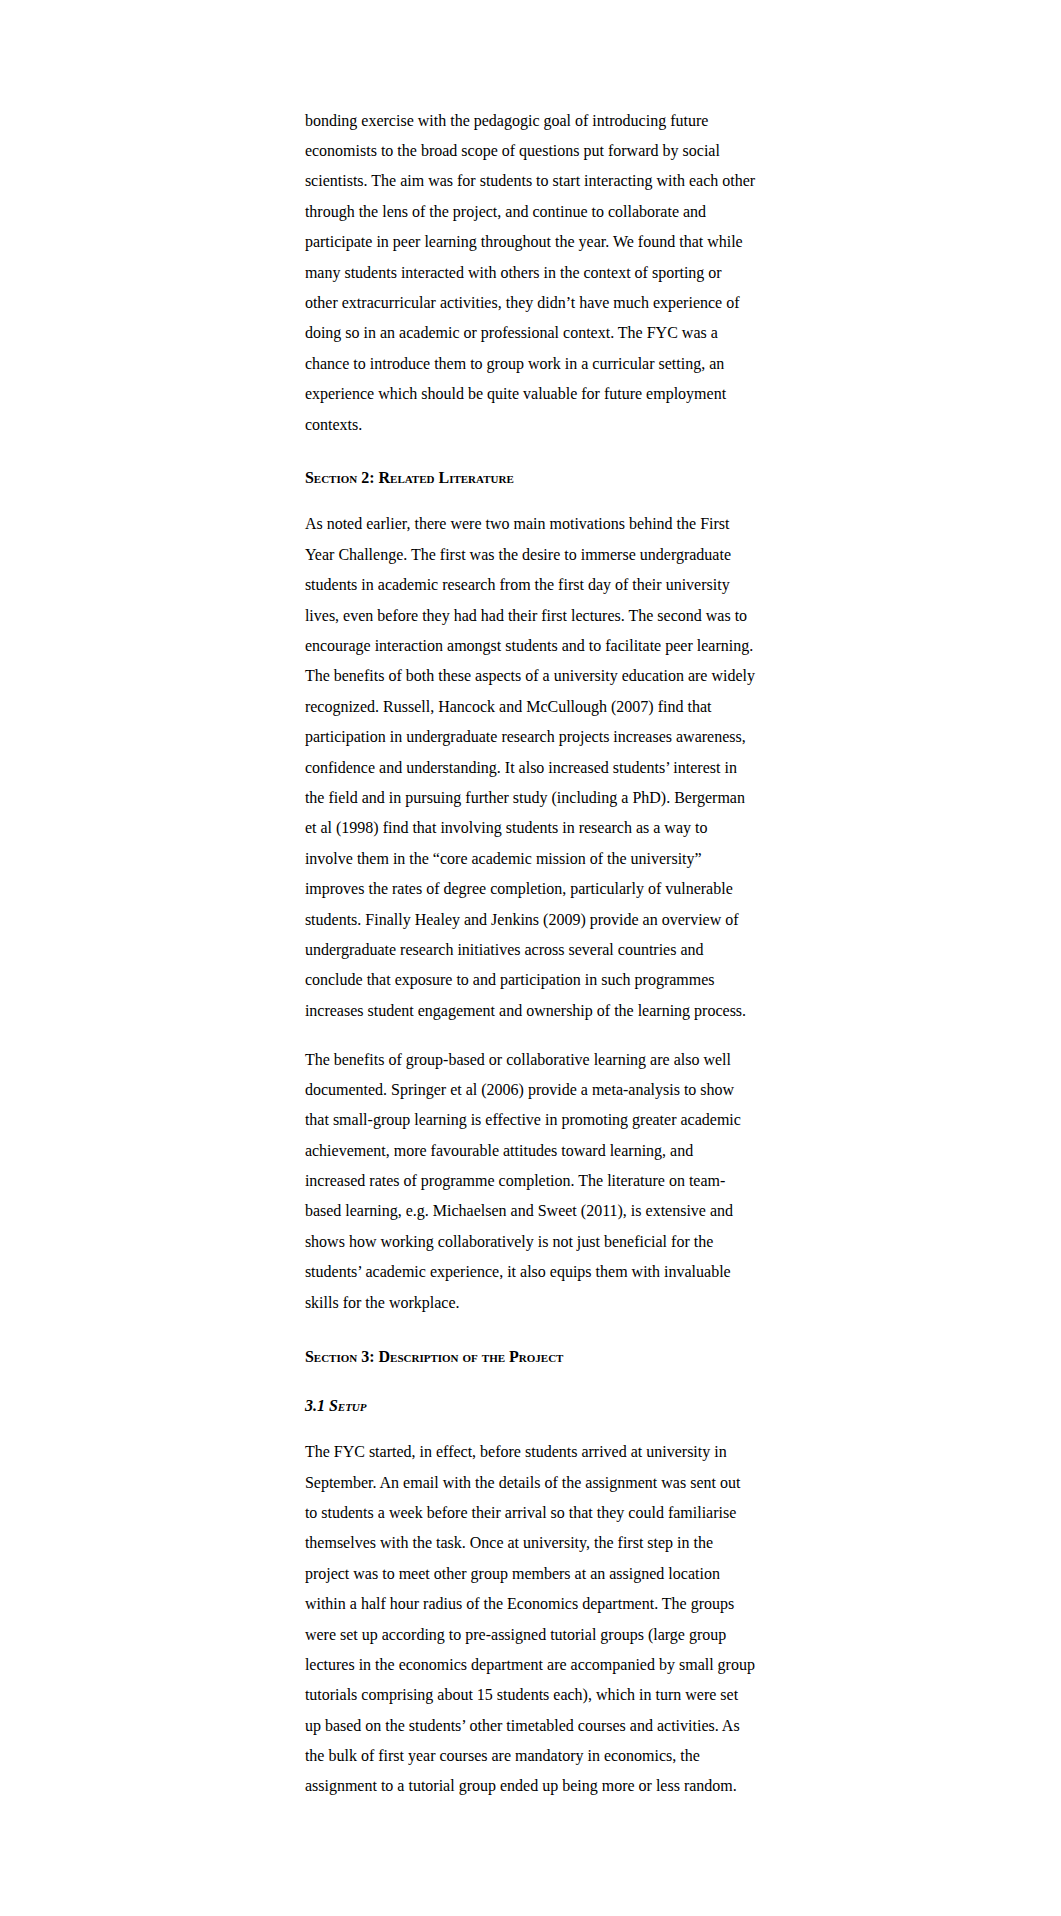bonding exercise with the pedagogic goal of introducing future economists to the broad scope of questions put forward by social scientists. The aim was for students to start interacting with each other through the lens of the project, and continue to collaborate and participate in peer learning throughout the year. We found that while many students interacted with others in the context of sporting or other extracurricular activities, they didn’t have much experience of doing so in an academic or professional context. The FYC was a chance to introduce them to group work in a curricular setting, an experience which should be quite valuable for future employment contexts.
Section 2: Related Literature
As noted earlier, there were two main motivations behind the First Year Challenge. The first was the desire to immerse undergraduate students in academic research from the first day of their university lives, even before they had had their first lectures. The second was to encourage interaction amongst students and to facilitate peer learning. The benefits of both these aspects of a university education are widely recognized. Russell, Hancock and McCullough (2007) find that participation in undergraduate research projects increases awareness, confidence and understanding. It also increased students’ interest in the field and in pursuing further study (including a PhD). Bergerman et al (1998) find that involving students in research as a way to involve them in the “core academic mission of the university” improves the rates of degree completion, particularly of vulnerable students. Finally Healey and Jenkins (2009) provide an overview of undergraduate research initiatives across several countries and conclude that exposure to and participation in such programmes increases student engagement and ownership of the learning process.
The benefits of group-based or collaborative learning are also well documented. Springer et al (2006) provide a meta-analysis to show that small-group learning is effective in promoting greater academic achievement, more favourable attitudes toward learning, and increased rates of programme completion. The literature on team-based learning, e.g. Michaelsen and Sweet (2011), is extensive and shows how working collaboratively is not just beneficial for the students’ academic experience, it also equips them with invaluable skills for the workplace.
Section 3: Description of the Project
3.1 Setup
The FYC started, in effect, before students arrived at university in September. An email with the details of the assignment was sent out to students a week before their arrival so that they could familiarise themselves with the task. Once at university, the first step in the project was to meet other group members at an assigned location within a half hour radius of the Economics department. The groups were set up according to pre-assigned tutorial groups (large group lectures in the economics department are accompanied by small group tutorials comprising about 15 students each), which in turn were set up based on the students’ other timetabled courses and activities. As the bulk of first year courses are mandatory in economics, the assignment to a tutorial group ended up being more or less random.